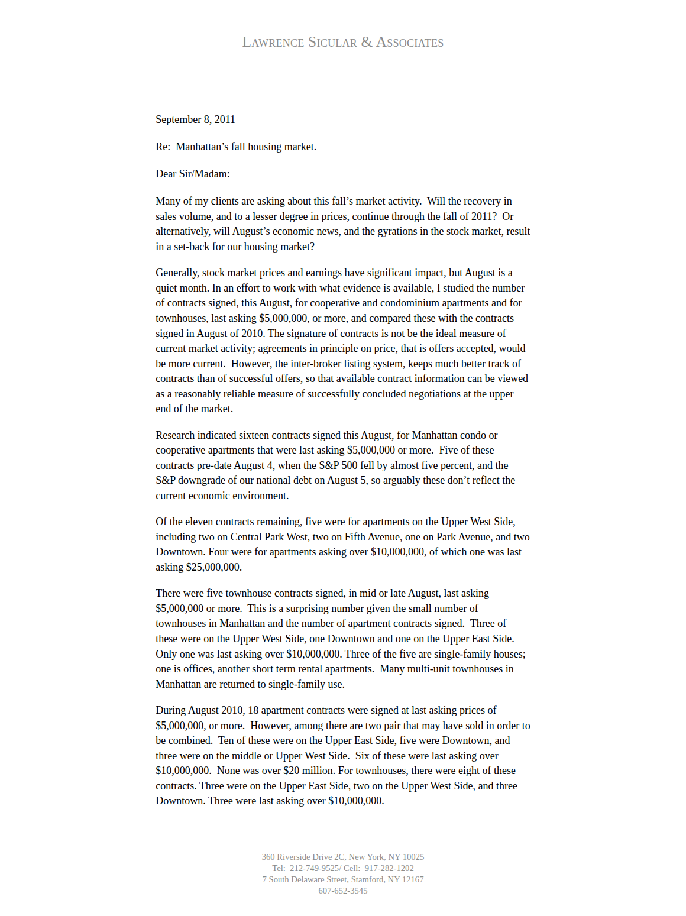Lawrence Sicular & Associates
September 8, 2011
Re: Manhattan’s fall housing market.
Dear Sir/Madam:
Many of my clients are asking about this fall’s market activity. Will the recovery in sales volume, and to a lesser degree in prices, continue through the fall of 2011? Or alternatively, will August’s economic news, and the gyrations in the stock market, result in a set-back for our housing market?
Generally, stock market prices and earnings have significant impact, but August is a quiet month. In an effort to work with what evidence is available, I studied the number of contracts signed, this August, for cooperative and condominium apartments and for townhouses, last asking $5,000,000, or more, and compared these with the contracts signed in August of 2010. The signature of contracts is not be the ideal measure of current market activity; agreements in principle on price, that is offers accepted, would be more current. However, the inter-broker listing system, keeps much better track of contracts than of successful offers, so that available contract information can be viewed as a reasonably reliable measure of successfully concluded negotiations at the upper end of the market.
Research indicated sixteen contracts signed this August, for Manhattan condo or cooperative apartments that were last asking $5,000,000 or more. Five of these contracts pre-date August 4, when the S&P 500 fell by almost five percent, and the S&P downgrade of our national debt on August 5, so arguably these don’t reflect the current economic environment.
Of the eleven contracts remaining, five were for apartments on the Upper West Side, including two on Central Park West, two on Fifth Avenue, one on Park Avenue, and two Downtown. Four were for apartments asking over $10,000,000, of which one was last asking $25,000,000.
There were five townhouse contracts signed, in mid or late August, last asking $5,000,000 or more. This is a surprising number given the small number of townhouses in Manhattan and the number of apartment contracts signed. Three of these were on the Upper West Side, one Downtown and one on the Upper East Side. Only one was last asking over $10,000,000. Three of the five are single-family houses; one is offices, another short term rental apartments. Many multi-unit townhouses in Manhattan are returned to single-family use.
During August 2010, 18 apartment contracts were signed at last asking prices of $5,000,000, or more. However, among there are two pair that may have sold in order to be combined. Ten of these were on the Upper East Side, five were Downtown, and three were on the middle or Upper West Side. Six of these were last asking over $10,000,000. None was over $20 million. For townhouses, there were eight of these contracts. Three were on the Upper East Side, two on the Upper West Side, and three Downtown. Three were last asking over $10,000,000.
360 Riverside Drive 2C, New York, NY 10025
Tel: 212-749-9525/ Cell: 917-282-1202
7 South Delaware Street, Stamford, NY 12167
607-652-3545